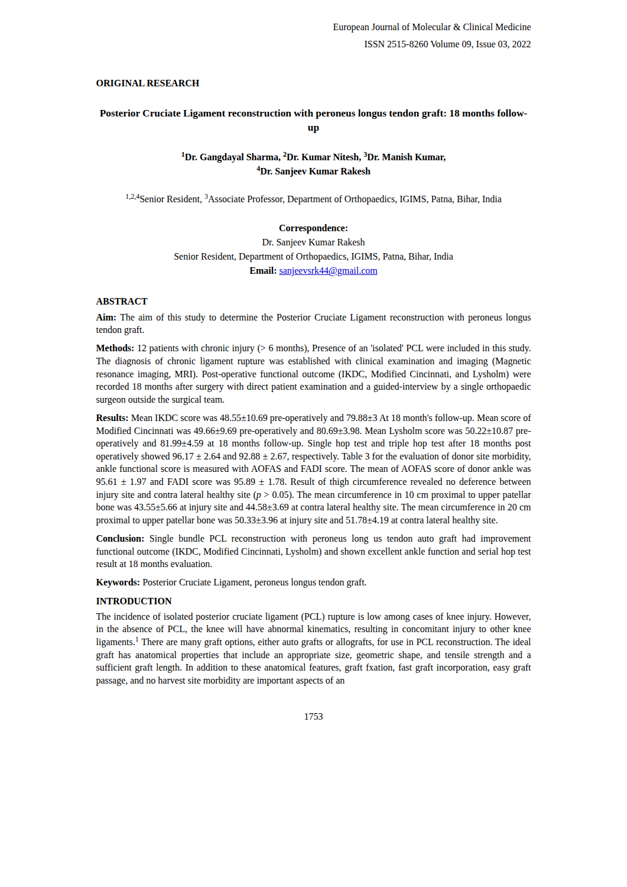European Journal of Molecular & Clinical Medicine
ISSN 2515-8260 Volume 09, Issue 03, 2022
ORIGINAL RESEARCH
Posterior Cruciate Ligament reconstruction with peroneus longus tendon graft: 18 months follow-up
1Dr. Gangdayal Sharma, 2Dr. Kumar Nitesh, 3Dr. Manish Kumar,
4Dr. Sanjeev Kumar Rakesh
1,2,4Senior Resident, 3Associate Professor, Department of Orthopaedics, IGIMS, Patna, Bihar, India
Correspondence:
Dr. Sanjeev Kumar Rakesh
Senior Resident, Department of Orthopaedics, IGIMS, Patna, Bihar, India
Email: sanjeevsrk44@gmail.com
ABSTRACT
Aim: The aim of this study to determine the Posterior Cruciate Ligament reconstruction with peroneus longus tendon graft.
Methods: 12 patients with chronic injury (> 6 months), Presence of an 'isolated' PCL were included in this study. The diagnosis of chronic ligament rupture was established with clinical examination and imaging (Magnetic resonance imaging, MRI). Post-operative functional outcome (IKDC, Modified Cincinnati, and Lysholm) were recorded 18 months after surgery with direct patient examination and a guided-interview by a single orthopaedic surgeon outside the surgical team.
Results: Mean IKDC score was 48.55±10.69 pre-operatively and 79.88±3 At 18 month's follow-up. Mean score of Modified Cincinnati was 49.66±9.69 pre-operatively and 80.69±3.98. Mean Lysholm score was 50.22±10.87 pre-operatively and 81.99±4.59 at 18 months follow-up. Single hop test and triple hop test after 18 months post operatively showed 96.17 ± 2.64 and 92.88 ± 2.67, respectively. Table 3 for the evaluation of donor site morbidity, ankle functional score is measured with AOFAS and FADI score. The mean of AOFAS score of donor ankle was 95.61 ± 1.97 and FADI score was 95.89 ± 1.78. Result of thigh circumference revealed no deference between injury site and contra lateral healthy site (p > 0.05). The mean circumference in 10 cm proximal to upper patellar bone was 43.55±5.66 at injury site and 44.58±3.69 at contra lateral healthy site. The mean circumference in 20 cm proximal to upper patellar bone was 50.33±3.96 at injury site and 51.78±4.19 at contra lateral healthy site.
Conclusion: Single bundle PCL reconstruction with peroneus long us tendon auto graft had improvement functional outcome (IKDC, Modified Cincinnati, Lysholm) and shown excellent ankle function and serial hop test result at 18 months evaluation.
Keywords: Posterior Cruciate Ligament, peroneus longus tendon graft.
INTRODUCTION
The incidence of isolated posterior cruciate ligament (PCL) rupture is low among cases of knee injury. However, in the absence of PCL, the knee will have abnormal kinematics, resulting in concomitant injury to other knee ligaments.1 There are many graft options, either auto grafts or allografts, for use in PCL reconstruction. The ideal graft has anatomical properties that include an appropriate size, geometric shape, and tensile strength and a sufficient graft length. In addition to these anatomical features, graft fxation, fast graft incorporation, easy graft passage, and no harvest site morbidity are important aspects of an
1753